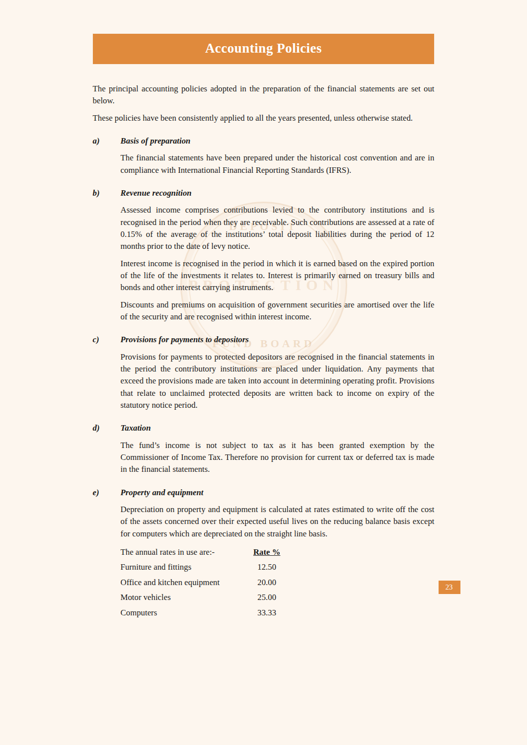DEPOSIT
PROTECTION
FUND BOARD
Accounting Policies
The principal accounting policies adopted in the preparation of the financial statements are set out below.
These policies have been consistently applied to all the years presented, unless otherwise stated.
a)
Basis of preparation
The financial statements have been prepared under the historical cost convention and are in compliance with International Financial Reporting Standards (IFRS).
b)
Revenue recognition
Assessed income comprises contributions levied to the contributory institutions and is recognised in the period when they are receivable. Such contributions are assessed at a rate of 0.15% of the average of the institutions’ total deposit liabilities during the period of 12 months prior to the date of levy notice.
Interest income is recognised in the period in which it is earned based on the expired portion of the life of the investments it relates to. Interest is primarily earned on treasury bills and bonds and other interest carrying instruments.
Discounts and premiums on acquisition of government securities are amortised over the life of the security and are recognised within interest income.
c)
Provisions for payments to depositors
Provisions for payments to protected depositors are recognised in the financial statements in the period the contributory institutions are placed under liquidation. Any payments that exceed the provisions made are taken into account in determining operating profit. Provisions that relate to unclaimed protected deposits are written back to income on expiry of the statutory notice period.
d)
Taxation
The fund’s income is not subject to tax as it has been granted exemption by the Commissioner of Income Tax. Therefore no provision for current tax or deferred tax is made in the financial statements.
e)
Property and equipment
Depreciation on property and equipment is calculated at rates estimated to write off the cost of the assets concerned over their expected useful lives on the reducing balance basis except for computers which are depreciated on the straight line basis.
| The annual rates in use are:- | Rate % |
| Furniture and fittings | 12.50 |
| Office and kitchen equipment | 20.00 |
| Motor vehicles | 25.00 |
| Computers | 33.33 |
23